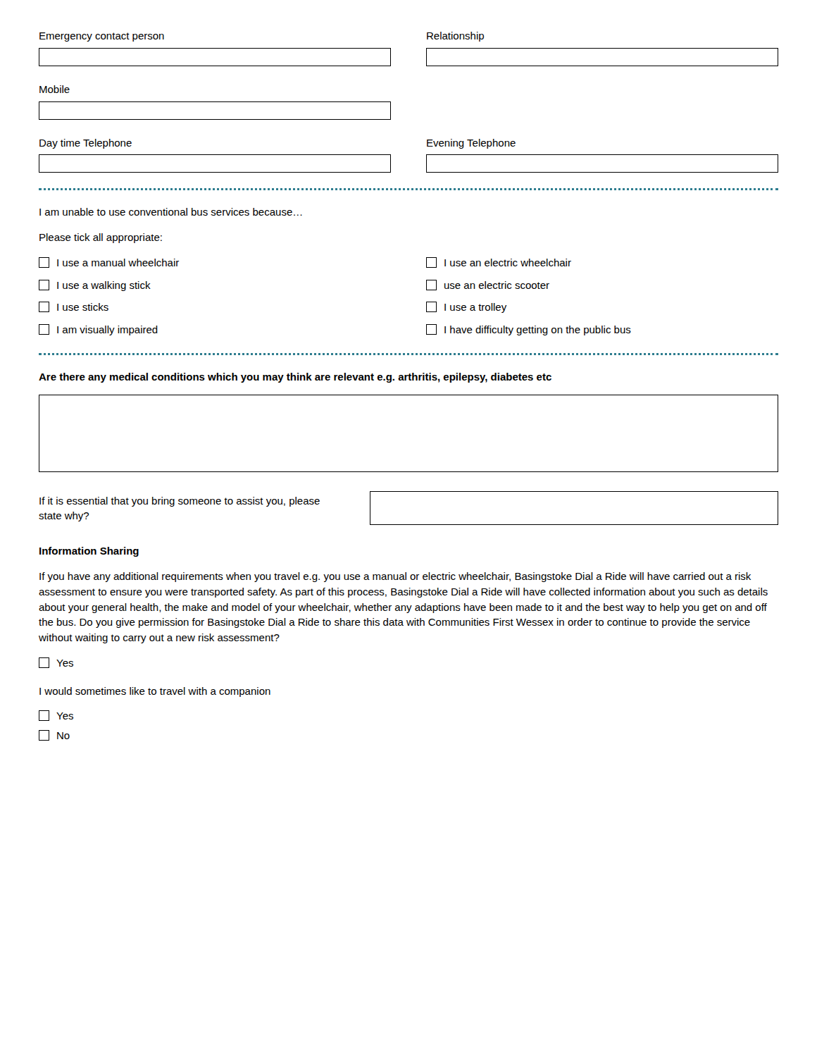Emergency contact person
Relationship
Mobile
Day time Telephone
Evening Telephone
I am unable to use conventional bus services because…
Please tick all appropriate:
I use a manual wheelchair
I use an electric wheelchair
I use a walking stick
use an electric scooter
I use sticks
I use a trolley
I am visually impaired
I have difficulty getting on the public bus
Are there any medical conditions which you may think are relevant e.g. arthritis, epilepsy, diabetes etc
If it is essential that you bring someone to assist you, please state why?
Information Sharing
If you have any additional requirements when you travel e.g. you use a manual or electric wheelchair, Basingstoke Dial a Ride will have carried out a risk assessment to ensure you were transported safety. As part of this process, Basingstoke Dial a Ride will have collected information about you such as details about your general health, the make and model of your wheelchair, whether any adaptions have been made to it and the best way to help you get on and off the bus. Do you give permission for Basingstoke Dial a Ride to share this data with Communities First Wessex in order to continue to provide the service without waiting to carry out a new risk assessment?
Yes
I would sometimes like to travel with a companion
Yes
No